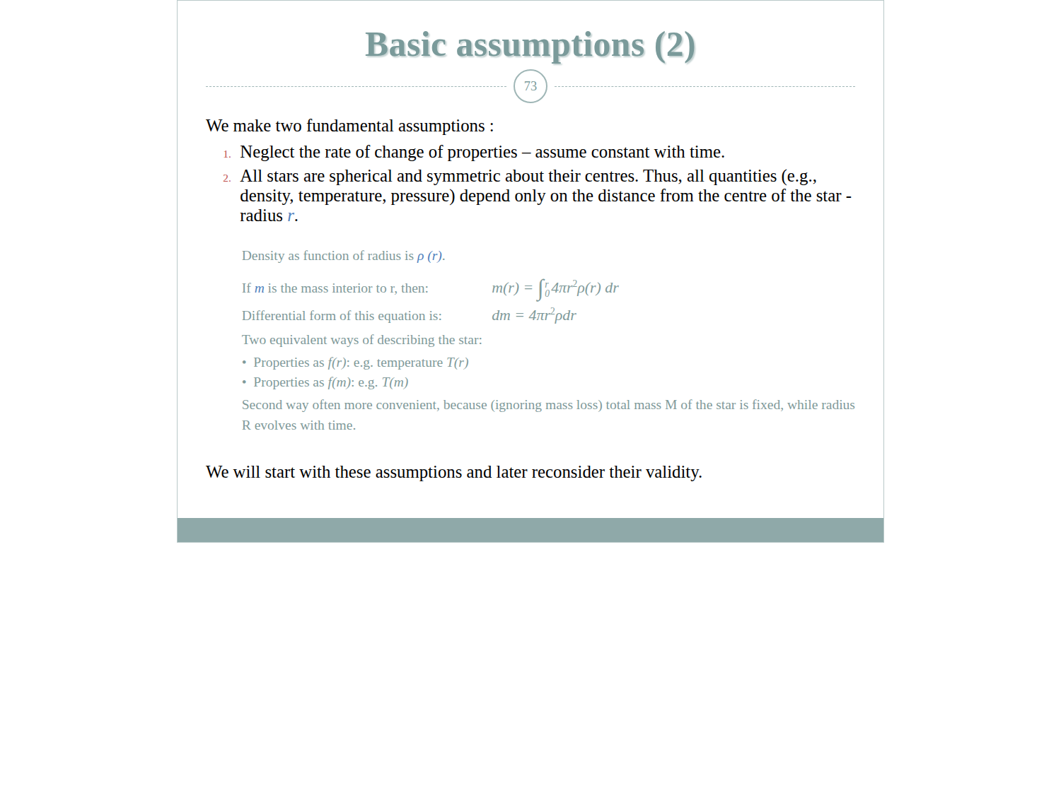Basic assumptions (2)
73
We make two fundamental assumptions :
Neglect the rate of change of properties – assume constant with time.
All stars are spherical and symmetric about their centres. Thus, all quantities (e.g., density, temperature, pressure) depend only on the distance from the centre of the star - radius r.
Density as function of radius is ρ (r).
If m is the mass interior to r, then:
m(r) = ∫r 04πr2ρ(r) dr
Differential form of this equation is:
dm = 4πr2ρdr
Two equivalent ways of describing the star:
Properties as f(r): e.g. temperature T(r)
Properties as f(m): e.g. T(m)
Second way often more convenient, because (ignoring mass loss) total mass M of the star is fixed, while radius R evolves with time.
We will start with these assumptions and later reconsider their validity.